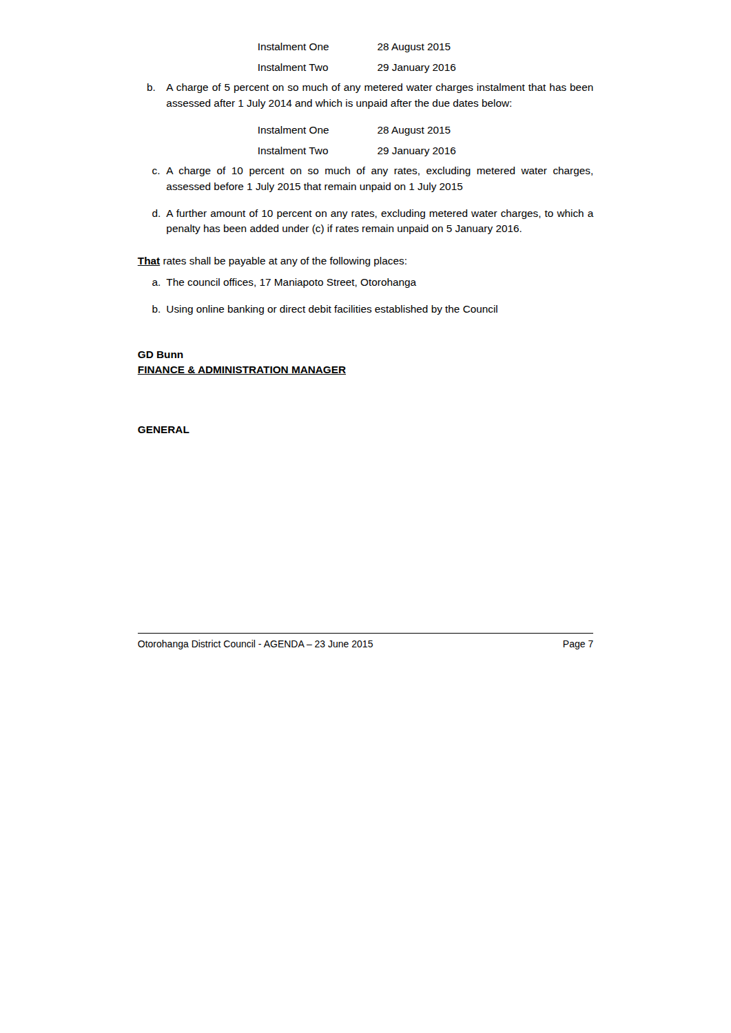Instalment One28 August 2015
Instalment Two29 January 2016
b.
A charge of 5 percent on so much of any metered water charges instalment that has been assessed after 1 July 2014 and which is unpaid after the due dates below:
Instalment One28 August 2015
Instalment Two29 January 2016
c.
A charge of 10 percent on so much of any rates, excluding metered water charges, assessed before 1 July 2015 that remain unpaid on 1 July 2015
d.
A further amount of 10 percent on any rates, excluding metered water charges, to which a penalty has been added under (c) if rates remain unpaid on 5 January 2016.
That rates shall be payable at any of the following places:
a.
The council offices, 17 Maniapoto Street, Otorohanga
b.
Using online banking or direct debit facilities established by the Council
GD Bunn
FINANCE & ADMINISTRATION MANAGER
GENERAL
Otorohanga District Council - AGENDA – 23 June 2015 Page 7